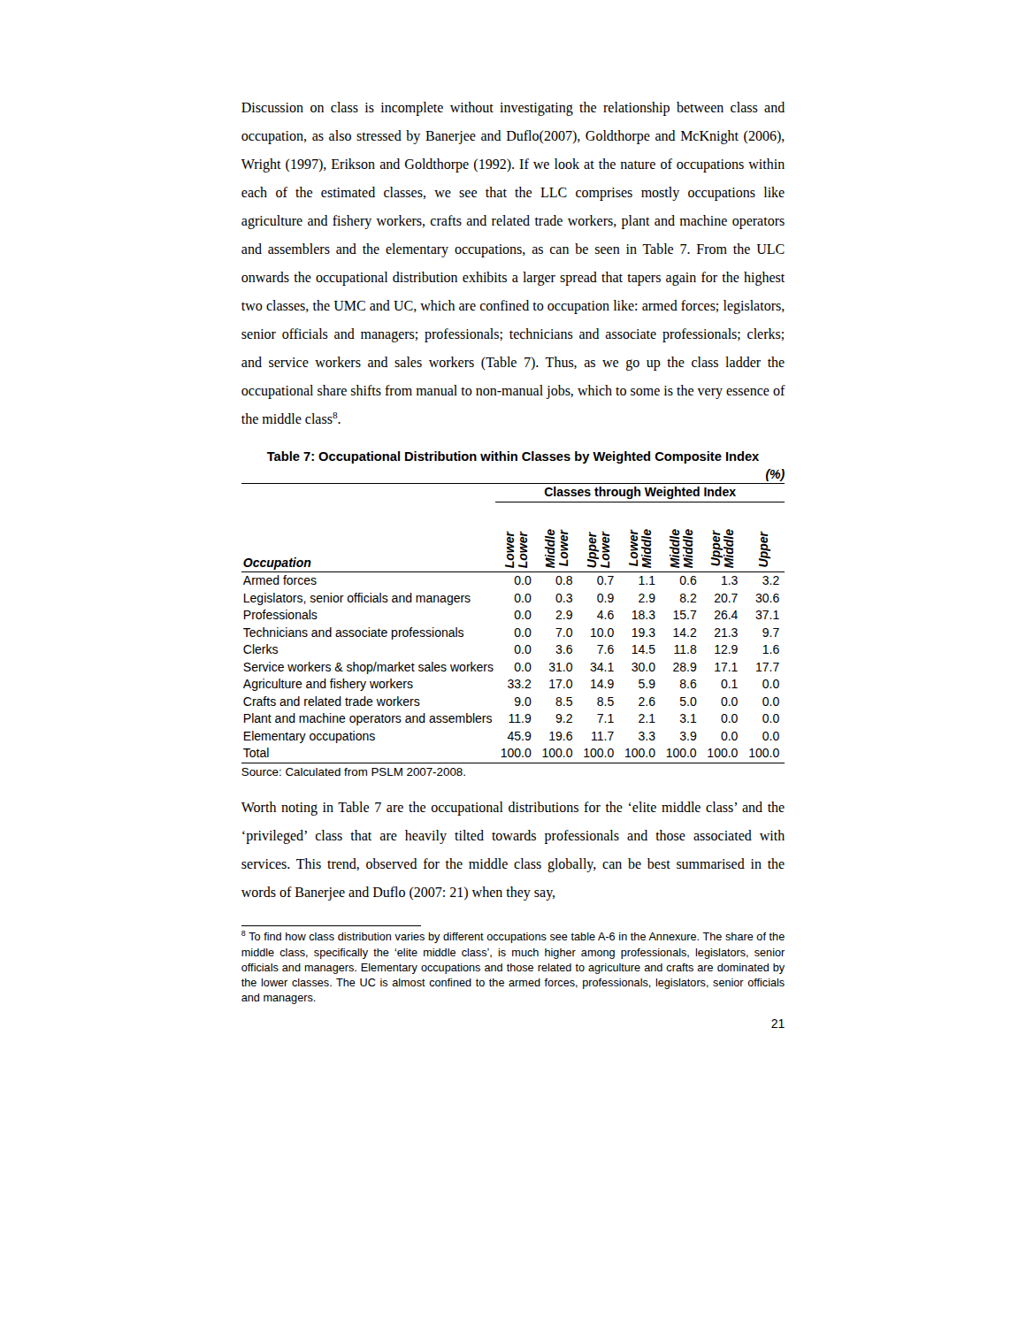Discussion on class is incomplete without investigating the relationship between class and occupation, as also stressed by Banerjee and Duflo(2007), Goldthorpe and McKnight (2006), Wright (1997), Erikson and Goldthorpe (1992). If we look at the nature of occupations within each of the estimated classes, we see that the LLC comprises mostly occupations like agriculture and fishery workers, crafts and related trade workers, plant and machine operators and assemblers and the elementary occupations, as can be seen in Table 7. From the ULC onwards the occupational distribution exhibits a larger spread that tapers again for the highest two classes, the UMC and UC, which are confined to occupation like: armed forces; legislators, senior officials and managers; professionals; technicians and associate professionals; clerks; and service workers and sales workers (Table 7). Thus, as we go up the class ladder the occupational share shifts from manual to non-manual jobs, which to some is the very essence of the middle class8.
Table 7: Occupational Distribution within Classes by Weighted Composite Index
(%)
| | Classes through Weighted Index |
| --- | --- |
| Occupation | Lower Lower | Middle Lower | Upper Lower | Lower Middle | Middle Middle | Upper Middle | Upper |
| Armed forces | 0.0 | 0.8 | 0.7 | 1.1 | 0.6 | 1.3 | 3.2 |
| Legislators, senior officials and managers | 0.0 | 0.3 | 0.9 | 2.9 | 8.2 | 20.7 | 30.6 |
| Professionals | 0.0 | 2.9 | 4.6 | 18.3 | 15.7 | 26.4 | 37.1 |
| Technicians and associate professionals | 0.0 | 7.0 | 10.0 | 19.3 | 14.2 | 21.3 | 9.7 |
| Clerks | 0.0 | 3.6 | 7.6 | 14.5 | 11.8 | 12.9 | 1.6 |
| Service workers & shop/market sales workers | 0.0 | 31.0 | 34.1 | 30.0 | 28.9 | 17.1 | 17.7 |
| Agriculture and fishery workers | 33.2 | 17.0 | 14.9 | 5.9 | 8.6 | 0.1 | 0.0 |
| Crafts and related trade workers | 9.0 | 8.5 | 8.5 | 2.6 | 5.0 | 0.0 | 0.0 |
| Plant and machine operators and assemblers | 11.9 | 9.2 | 7.1 | 2.1 | 3.1 | 0.0 | 0.0 |
| Elementary occupations | 45.9 | 19.6 | 11.7 | 3.3 | 3.9 | 0.0 | 0.0 |
| Total | 100.0 | 100.0 | 100.0 | 100.0 | 100.0 | 100.0 | 100.0 |
Source: Calculated from PSLM 2007-2008.
Worth noting in Table 7 are the occupational distributions for the ‘elite middle class’ and the ‘privileged’ class that are heavily tilted towards professionals and those associated with services. This trend, observed for the middle class globally, can be best summarised in the words of Banerjee and Duflo (2007: 21) when they say,
8 To find how class distribution varies by different occupations see table A-6 in the Annexure. The share of the middle class, specifically the ‘elite middle class’, is much higher among professionals, legislators, senior officials and managers. Elementary occupations and those related to agriculture and crafts are dominated by the lower classes. The UC is almost confined to the armed forces, professionals, legislators, senior officials and managers.
21